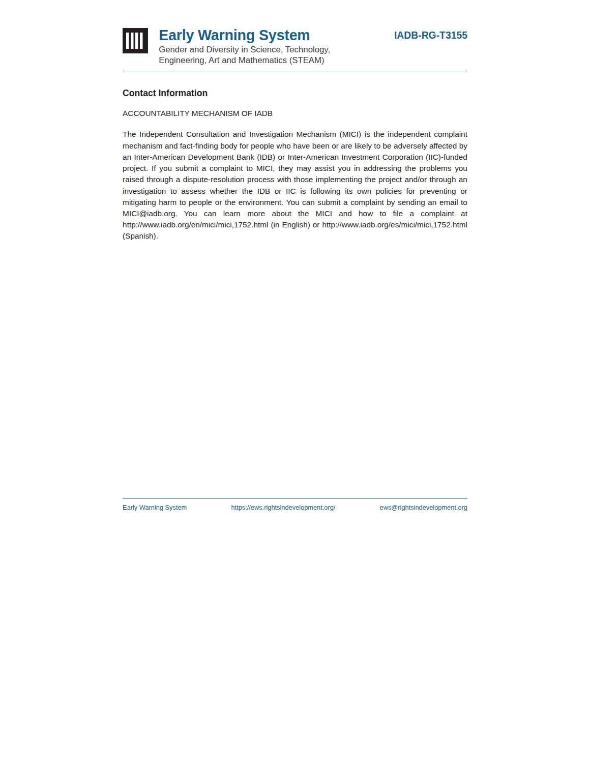Early Warning System
Gender and Diversity in Science, Technology, Engineering, Art and Mathematics (STEAM)
IADB-RG-T3155
Contact Information
ACCOUNTABILITY MECHANISM OF IADB
The Independent Consultation and Investigation Mechanism (MICI) is the independent complaint mechanism and fact-finding body for people who have been or are likely to be adversely affected by an Inter-American Development Bank (IDB) or Inter-American Investment Corporation (IIC)-funded project. If you submit a complaint to MICI, they may assist you in addressing the problems you raised through a dispute-resolution process with those implementing the project and/or through an investigation to assess whether the IDB or IIC is following its own policies for preventing or mitigating harm to people or the environment. You can submit a complaint by sending an email to MICI@iadb.org. You can learn more about the MICI and how to file a complaint at http://www.iadb.org/en/mici/mici,1752.html (in English) or http://www.iadb.org/es/mici/mici,1752.html (Spanish).
Early Warning System
https://ews.rightsindevelopment.org/
ews@rightsindevelopment.org